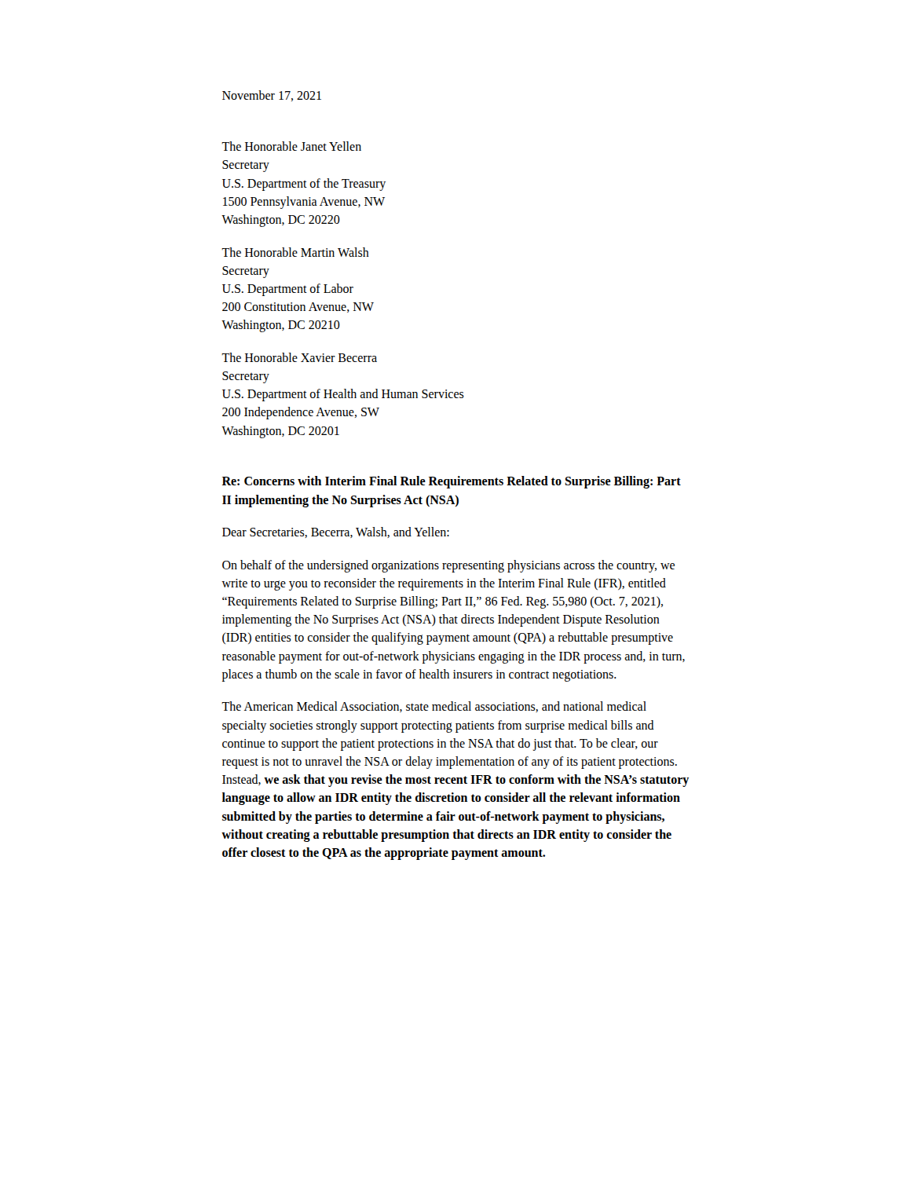November 17, 2021
The Honorable Janet Yellen
Secretary
U.S. Department of the Treasury
1500 Pennsylvania Avenue, NW
Washington, DC 20220
The Honorable Martin Walsh
Secretary
U.S. Department of Labor
200 Constitution Avenue, NW
Washington, DC 20210
The Honorable Xavier Becerra
Secretary
U.S. Department of Health and Human Services
200 Independence Avenue, SW
Washington, DC 20201
Re: Concerns with Interim Final Rule Requirements Related to Surprise Billing: Part II implementing the No Surprises Act (NSA)
Dear Secretaries, Becerra, Walsh, and Yellen:
On behalf of the undersigned organizations representing physicians across the country, we write to urge you to reconsider the requirements in the Interim Final Rule (IFR), entitled “Requirements Related to Surprise Billing; Part II,” 86 Fed. Reg. 55,980 (Oct. 7, 2021), implementing the No Surprises Act (NSA) that directs Independent Dispute Resolution (IDR) entities to consider the qualifying payment amount (QPA) a rebuttable presumptive reasonable payment for out-of-network physicians engaging in the IDR process and, in turn, places a thumb on the scale in favor of health insurers in contract negotiations.
The American Medical Association, state medical associations, and national medical specialty societies strongly support protecting patients from surprise medical bills and continue to support the patient protections in the NSA that do just that. To be clear, our request is not to unravel the NSA or delay implementation of any of its patient protections. Instead, we ask that you revise the most recent IFR to conform with the NSA’s statutory language to allow an IDR entity the discretion to consider all the relevant information submitted by the parties to determine a fair out-of-network payment to physicians, without creating a rebuttable presumption that directs an IDR entity to consider the offer closest to the QPA as the appropriate payment amount.